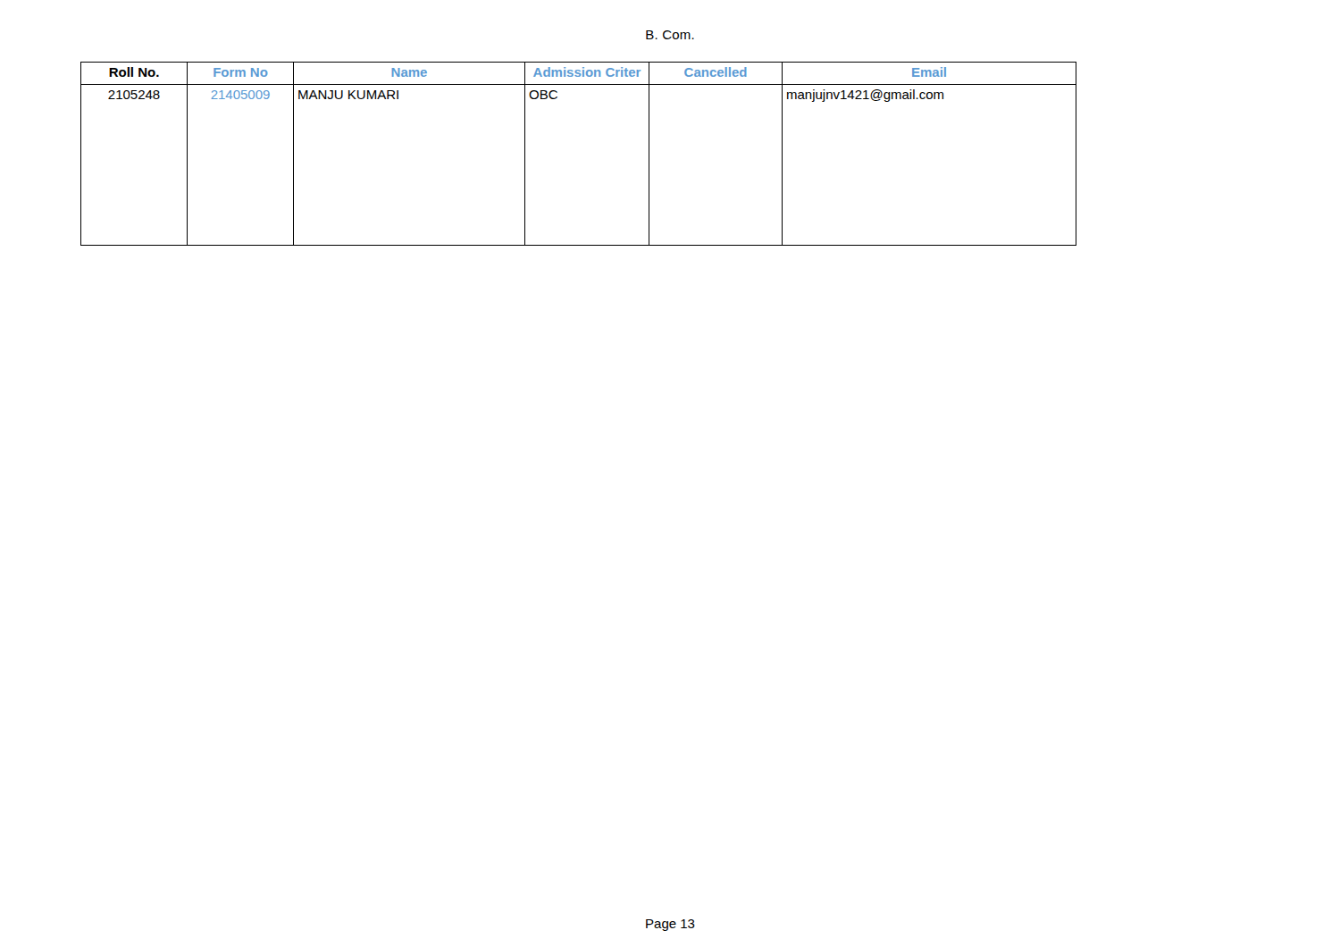B. Com.
| Roll No. | Form No | Name | Admission Criter | Cancelled | Email |
| --- | --- | --- | --- | --- | --- |
| 2105248 | 21405009 | MANJU KUMARI | OBC | | manjujnv1421@gmail.com |
Page 13